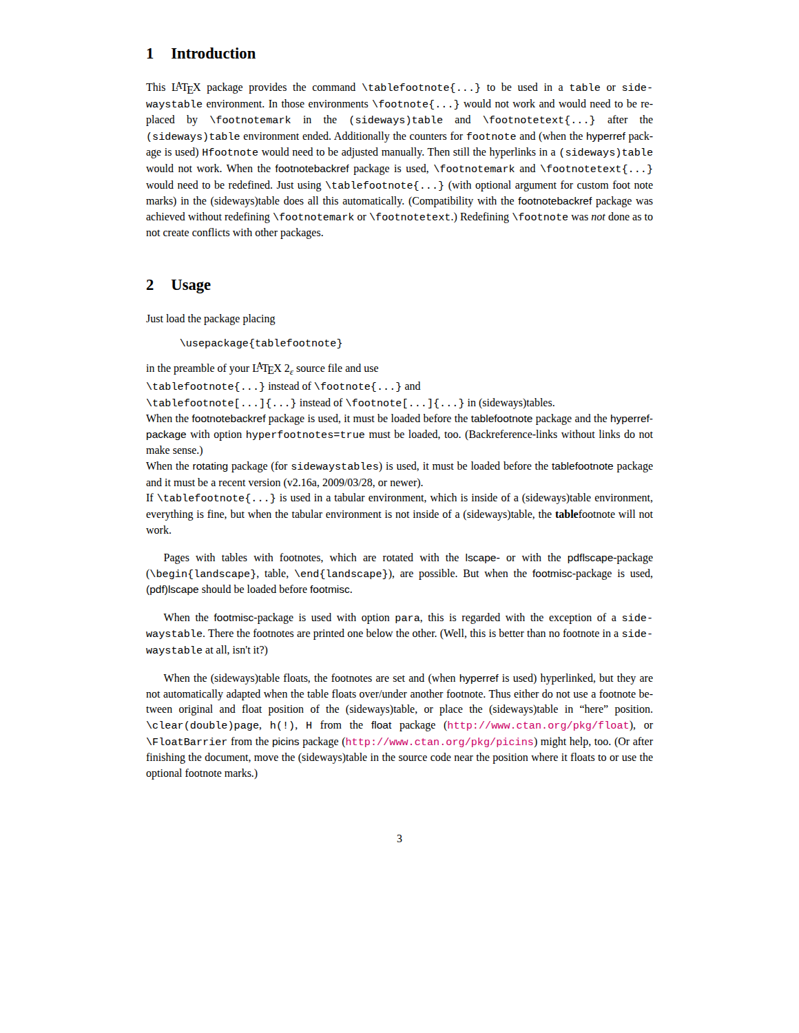1 Introduction
This LATEX package provides the command \tablefootnote{...} to be used in a table or sidewaystable environment. In those environments \footnote{...} would not work and would need to be replaced by \footnotemark in the (sideways)table and \footnotetext{...} after the (sideways)table environment ended. Additionally the counters for footnote and (when the hyperref package is used) Hfootnote would need to be adjusted manually. Then still the hyperlinks in a (sideways)table would not work. When the footnotebackref package is used, \footnotemark and \footnotetext{...} would need to be redefined. Just using \tablefootnote{...} (with optional argument for custom foot note marks) in the (sideways)table does all this automatically. (Compatibility with the footnotebackref package was achieved without redefining \footnotemark or \footnotetext.) Redefining \footnote was not done as to not create conflicts with other packages.
2 Usage
Just load the package placing
\usepackage{tablefootnote}
in the preamble of your LATEX 2ε source file and use
\tablefootnote{...} instead of \footnote{...} and
\tablefootnote[...]{...} instead of \footnote[...]{...} in (sideways)tables.
When the footnotebackref package is used, it must be loaded before the tablefootnote package and the hyperrefpackage with option hyperfootnotes=true must be loaded, too. (Backreference-links without links do not make sense.)
When the rotating package (for sidewaystables) is used, it must be loaded before the tablefootnote package and it must be a recent version (v2.16a, 2009/03/28, or newer).
If \tablefootnote{...} is used in a tabular environment, which is inside of a (sideways)table environment, everything is fine, but when the tabular environment is not inside of a (sideways)table, the tablefootnote will not work.
Pages with tables with footnotes, which are rotated with the lscape- or with the pdflscape-package (\begin{landscape}, table, \end{landscape}), are possible. But when the footmisc-package is used, (pdf)lscape should be loaded before footmisc.
When the footmisc-package is used with option para, this is regarded with the exception of a sidewaystable. There the footnotes are printed one below the other. (Well, this is better than no footnote in a sidewaystable at all, isn't it?)
When the (sideways)table floats, the footnotes are set and (when hyperref is used) hyperlinked, but they are not automatically adapted when the table floats over/under another footnote. Thus either do not use a footnote between original and float position of the (sideways)table, or place the (sideways)table in “here” position. \clear(double)page, h(!), H from the float package (http://www.ctan.org/pkg/float), or \FloatBarrier from the picins package (http://www.ctan.org/pkg/picins) might help, too. (Or after finishing the document, move the (sideways)table in the source code near the position where it floats to or use the optional footnote marks.)
3